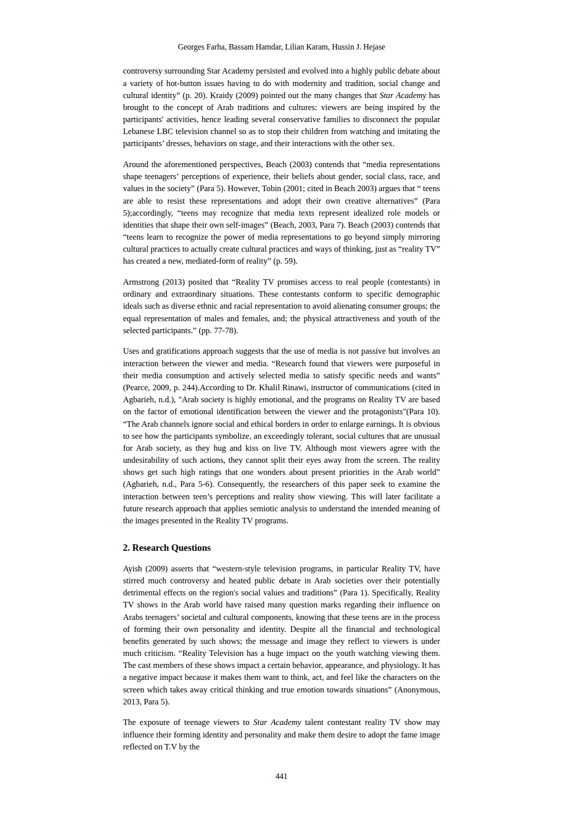Georges Farha, Bassam Hamdar, Lilian Karam, Hussin J. Hejase
controversy surrounding Star Academy persisted and evolved into a highly public debate about a variety of hot-button issues having to do with modernity and tradition, social change and cultural identity” (p. 20). Kraidy (2009) pointed out the many changes that Star Academy has brought to the concept of Arab traditions and cultures: viewers are being inspired by the participants' activities, hence leading several conservative families to disconnect the popular Lebanese LBC television channel so as to stop their children from watching and imitating the participants’ dresses, behaviors on stage, and their interactions with the other sex.
Around the aforementioned perspectives, Beach (2003) contends that “media representations shape teenagers’ perceptions of experience, their beliefs about gender, social class, race, and values in the society” (Para 5). However, Tobin (2001; cited in Beach 2003) argues that “ teens are able to resist these representations and adopt their own creative alternatives” (Para 5);accordingly, “teens may recognize that media texts represent idealized role models or identities that shape their own self-images” (Beach, 2003, Para 7). Beach (2003) contends that “teens learn to recognize the power of media representations to go beyond simply mirroring cultural practices to actually create cultural practices and ways of thinking, just as “reality TV” has created a new, mediated-form of reality” (p. 59).
Armstrong (2013) posited that “Reality TV promises access to real people (contestants) in ordinary and extraordinary situations. These contestants conform to specific demographic ideals such as diverse ethnic and racial representation to avoid alienating consumer groups; the equal representation of males and females, and; the physical attractiveness and youth of the selected participants.” (pp. 77-78).
Uses and gratifications approach suggests that the use of media is not passive but involves an interaction between the viewer and media. “Research found that viewers were purposeful in their media consumption and actively selected media to satisfy specific needs and wants” (Pearce, 2009, p. 244).According to Dr. Khalil Rinawi, instructor of communications (cited in Agbarieh, n.d.), "Arab society is highly emotional, and the programs on Reality TV are based on the factor of emotional identification between the viewer and the protagonists"(Para 10). “The Arab channels ignore social and ethical borders in order to enlarge earnings. It is obvious to see how the participants symbolize, an exceedingly tolerant, social cultures that are unusual for Arab society, as they hug and kiss on live TV. Although most viewers agree with the undesirability of such actions, they cannot split their eyes away from the screen. The reality shows get such high ratings that one wonders about present priorities in the Arab world” (Agbarieh, n.d., Para 5-6). Consequently, the researchers of this paper seek to examine the interaction between teen’s perceptions and reality show viewing. This will later facilitate a future research approach that applies semiotic analysis to understand the intended meaning of the images presented in the Reality TV programs.
2. Research Questions
Ayish (2009) asserts that “western-style television programs, in particular Reality TV, have stirred much controversy and heated public debate in Arab societies over their potentially detrimental effects on the region's social values and traditions” (Para 1). Specifically, Reality TV shows in the Arab world have raised many question marks regarding their influence on Arabs teenagers’ societal and cultural components, knowing that these teens are in the process of forming their own personality and identity. Despite all the financial and technological benefits generated by such shows; the message and image they reflect to viewers is under much criticism. “Reality Television has a huge impact on the youth watching viewing them. The cast members of these shows impact a certain behavior, appearance, and physiology. It has a negative impact because it makes them want to think, act, and feel like the characters on the screen which takes away critical thinking and true emotion towards situations” (Anonymous, 2013, Para 5).
The exposure of teenage viewers to Star Academy talent contestant reality TV show may influence their forming identity and personality and make them desire to adopt the fame image reflected on T.V by the
441